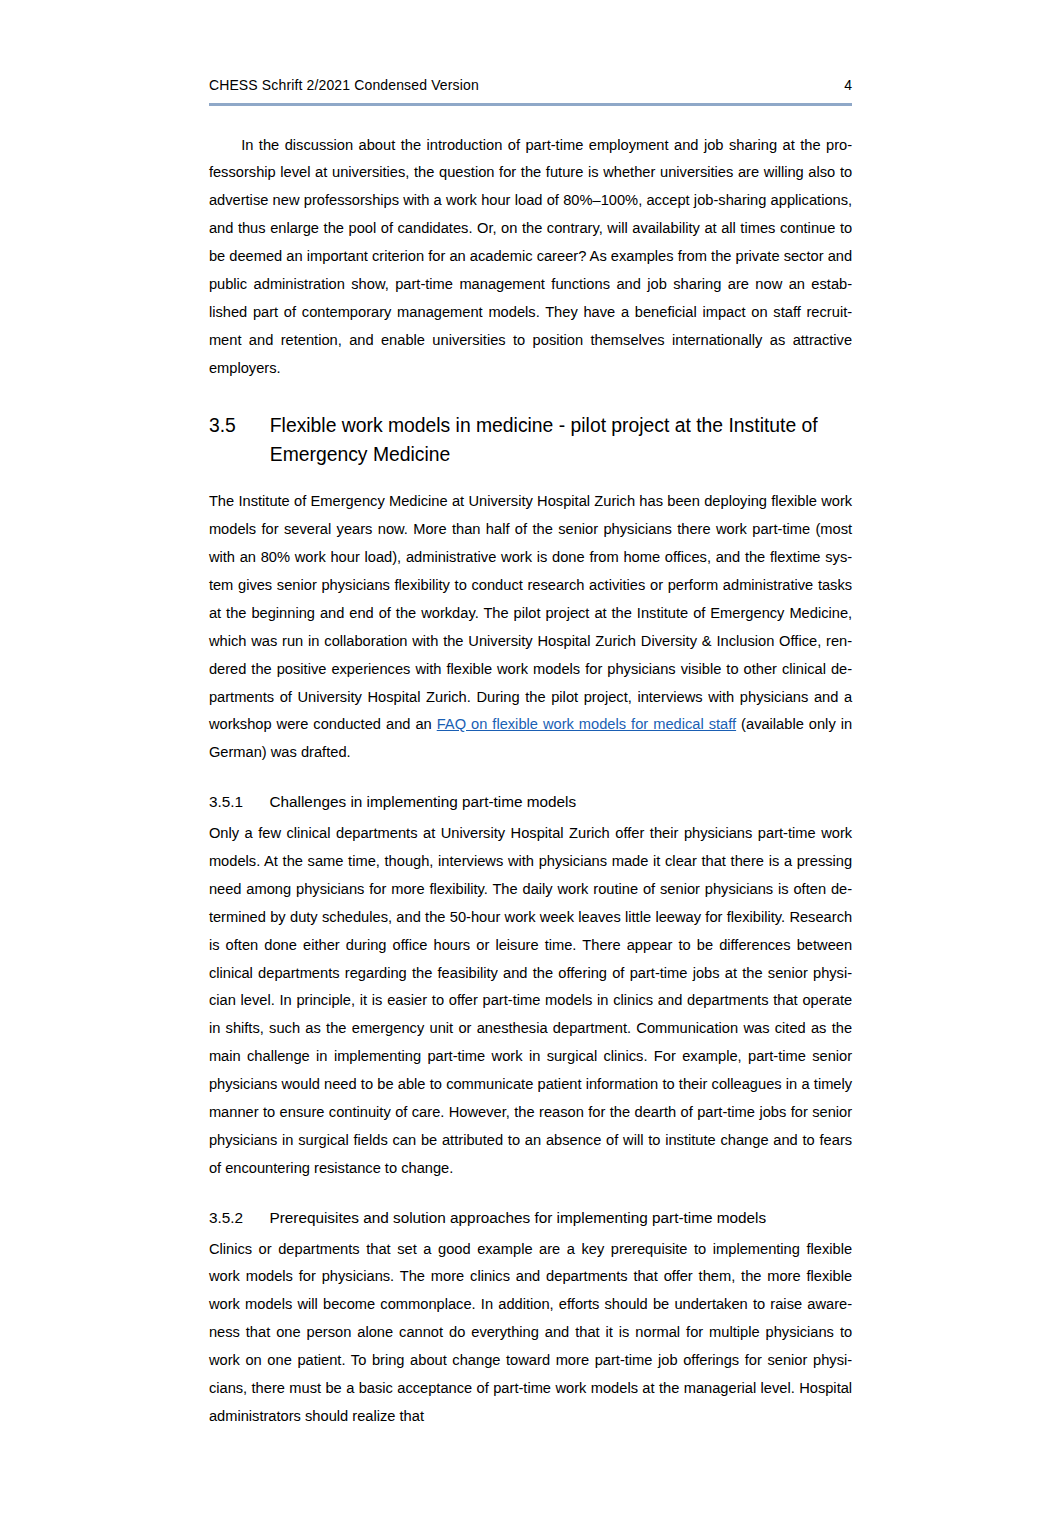CHESS Schrift 2/2021 Condensed Version 4
In the discussion about the introduction of part-time employment and job sharing at the professorship level at universities, the question for the future is whether universities are willing also to advertise new professorships with a work hour load of 80%–100%, accept job-sharing applications, and thus enlarge the pool of candidates. Or, on the contrary, will availability at all times continue to be deemed an important criterion for an academic career? As examples from the private sector and public administration show, part-time management functions and job sharing are now an established part of contemporary management models. They have a beneficial impact on staff recruitment and retention, and enable universities to position themselves internationally as attractive employers.
3.5 Flexible work models in medicine - pilot project at the Institute of Emergency Medicine
The Institute of Emergency Medicine at University Hospital Zurich has been deploying flexible work models for several years now. More than half of the senior physicians there work part-time (most with an 80% work hour load), administrative work is done from home offices, and the flextime system gives senior physicians flexibility to conduct research activities or perform administrative tasks at the beginning and end of the workday. The pilot project at the Institute of Emergency Medicine, which was run in collaboration with the University Hospital Zurich Diversity & Inclusion Office, rendered the positive experiences with flexible work models for physicians visible to other clinical departments of University Hospital Zurich. During the pilot project, interviews with physicians and a workshop were conducted and an FAQ on flexible work models for medical staff (available only in German) was drafted.
3.5.1 Challenges in implementing part-time models
Only a few clinical departments at University Hospital Zurich offer their physicians part-time work models. At the same time, though, interviews with physicians made it clear that there is a pressing need among physicians for more flexibility. The daily work routine of senior physicians is often determined by duty schedules, and the 50-hour work week leaves little leeway for flexibility. Research is often done either during office hours or leisure time. There appear to be differences between clinical departments regarding the feasibility and the offering of part-time jobs at the senior physician level. In principle, it is easier to offer part-time models in clinics and departments that operate in shifts, such as the emergency unit or anesthesia department. Communication was cited as the main challenge in implementing part-time work in surgical clinics. For example, part-time senior physicians would need to be able to communicate patient information to their colleagues in a timely manner to ensure continuity of care. However, the reason for the dearth of part-time jobs for senior physicians in surgical fields can be attributed to an absence of will to institute change and to fears of encountering resistance to change.
3.5.2 Prerequisites and solution approaches for implementing part-time models
Clinics or departments that set a good example are a key prerequisite to implementing flexible work models for physicians. The more clinics and departments that offer them, the more flexible work models will become commonplace. In addition, efforts should be undertaken to raise awareness that one person alone cannot do everything and that it is normal for multiple physicians to work on one patient. To bring about change toward more part-time job offerings for senior physicians, there must be a basic acceptance of part-time work models at the managerial level. Hospital administrators should realize that